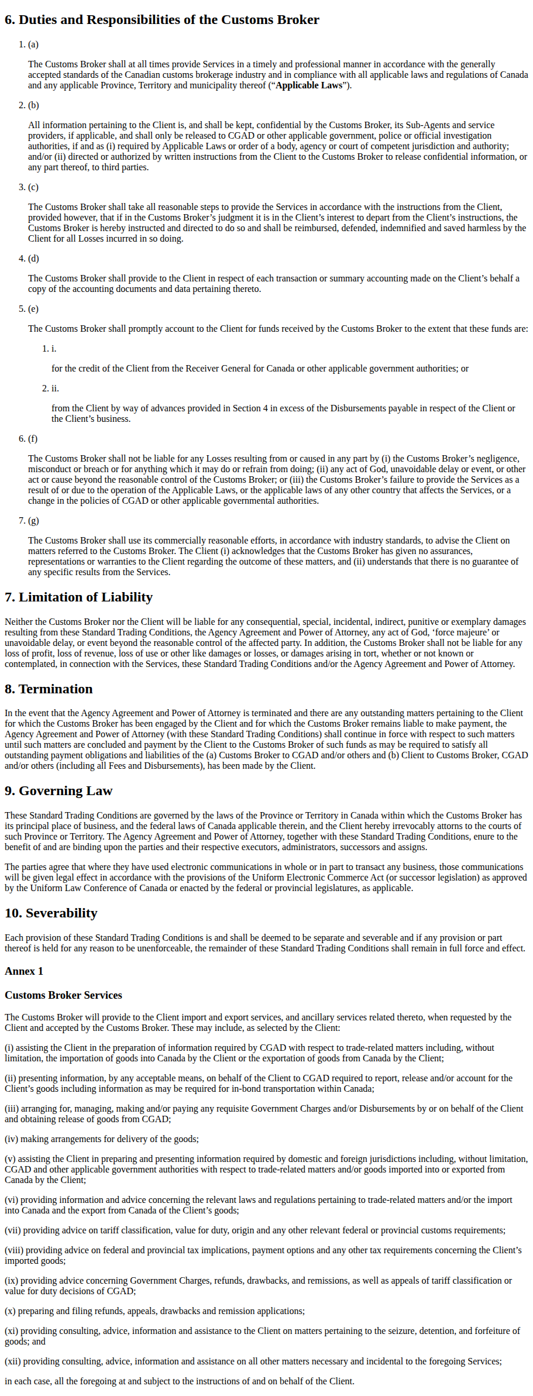6. Duties and Responsibilities of the Customs Broker
(a)
The Customs Broker shall at all times provide Services in a timely and professional manner in accordance with the generally accepted standards of the Canadian customs brokerage industry and in compliance with all applicable laws and regulations of Canada and any applicable Province, Territory and municipality thereof (“Applicable Laws”).
(b)
All information pertaining to the Client is, and shall be kept, confidential by the Customs Broker, its Sub-Agents and service providers, if applicable, and shall only be released to CGAD or other applicable government, police or official investigation authorities, if and as (i) required by Applicable Laws or order of a body, agency or court of competent jurisdiction and authority; and/or (ii) directed or authorized by written instructions from the Client to the Customs Broker to release confidential information, or any part thereof, to third parties.
(c)
The Customs Broker shall take all reasonable steps to provide the Services in accordance with the instructions from the Client, provided however, that if in the Customs Broker’s judgment it is in the Client’s interest to depart from the Client’s instructions, the Customs Broker is hereby instructed and directed to do so and shall be reimbursed, defended, indemnified and saved harmless by the Client for all Losses incurred in so doing.
(d)
The Customs Broker shall provide to the Client in respect of each transaction or summary accounting made on the Client’s behalf a copy of the accounting documents and data pertaining thereto.
(e)
The Customs Broker shall promptly account to the Client for funds received by the Customs Broker to the extent that these funds are:
i.
for the credit of the Client from the Receiver General for Canada or other applicable government authorities; or
ii.
from the Client by way of advances provided in Section 4 in excess of the Disbursements payable in respect of the Client or the Client’s business.
(f)
The Customs Broker shall not be liable for any Losses resulting from or caused in any part by (i) the Customs Broker’s negligence, misconduct or breach or for anything which it may do or refrain from doing; (ii) any act of God, unavoidable delay or event, or other act or cause beyond the reasonable control of the Customs Broker; or (iii) the Customs Broker’s failure to provide the Services as a result of or due to the operation of the Applicable Laws, or the applicable laws of any other country that affects the Services, or a change in the policies of CGAD or other applicable governmental authorities.
(g)
The Customs Broker shall use its commercially reasonable efforts, in accordance with industry standards, to advise the Client on matters referred to the Customs Broker. The Client (i) acknowledges that the Customs Broker has given no assurances, representations or warranties to the Client regarding the outcome of these matters, and (ii) understands that there is no guarantee of any specific results from the Services.
7. Limitation of Liability
Neither the Customs Broker nor the Client will be liable for any consequential, special, incidental, indirect, punitive or exemplary damages resulting from these Standard Trading Conditions, the Agency Agreement and Power of Attorney, any act of God, ‘force majeure’ or unavoidable delay, or event beyond the reasonable control of the affected party. In addition, the Customs Broker shall not be liable for any loss of profit, loss of revenue, loss of use or other like damages or losses, or damages arising in tort, whether or not known or contemplated, in connection with the Services, these Standard Trading Conditions and/or the Agency Agreement and Power of Attorney.
8. Termination
In the event that the Agency Agreement and Power of Attorney is terminated and there are any outstanding matters pertaining to the Client for which the Customs Broker has been engaged by the Client and for which the Customs Broker remains liable to make payment, the Agency Agreement and Power of Attorney (with these Standard Trading Conditions) shall continue in force with respect to such matters until such matters are concluded and payment by the Client to the Customs Broker of such funds as may be required to satisfy all outstanding payment obligations and liabilities of the (a) Customs Broker to CGAD and/or others and (b) Client to Customs Broker, CGAD and/or others (including all Fees and Disbursements), has been made by the Client.
9. Governing Law
These Standard Trading Conditions are governed by the laws of the Province or Territory in Canada within which the Customs Broker has its principal place of business, and the federal laws of Canada applicable therein, and the Client hereby irrevocably attorns to the courts of such Province or Territory. The Agency Agreement and Power of Attorney, together with these Standard Trading Conditions, enure to the benefit of and are binding upon the parties and their respective executors, administrators, successors and assigns.
The parties agree that where they have used electronic communications in whole or in part to transact any business, those communications will be given legal effect in accordance with the provisions of the Uniform Electronic Commerce Act (or successor legislation) as approved by the Uniform Law Conference of Canada or enacted by the federal or provincial legislatures, as applicable.
10. Severability
Each provision of these Standard Trading Conditions is and shall be deemed to be separate and severable and if any provision or part thereof is held for any reason to be unenforceable, the remainder of these Standard Trading Conditions shall remain in full force and effect.
Annex 1
Customs Broker Services
The Customs Broker will provide to the Client import and export services, and ancillary services related thereto, when requested by the Client and accepted by the Customs Broker. These may include, as selected by the Client:
(i) assisting the Client in the preparation of information required by CGAD with respect to trade-related matters including, without limitation, the importation of goods into Canada by the Client or the exportation of goods from Canada by the Client;
(ii) presenting information, by any acceptable means, on behalf of the Client to CGAD required to report, release and/or account for the Client’s goods including information as may be required for in-bond transportation within Canada;
(iii) arranging for, managing, making and/or paying any requisite Government Charges and/or Disbursements by or on behalf of the Client and obtaining release of goods from CGAD;
(iv) making arrangements for delivery of the goods;
(v) assisting the Client in preparing and presenting information required by domestic and foreign jurisdictions including, without limitation, CGAD and other applicable government authorities with respect to trade-related matters and/or goods imported into or exported from Canada by the Client;
(vi) providing information and advice concerning the relevant laws and regulations pertaining to trade-related matters and/or the import into Canada and the export from Canada of the Client’s goods;
(vii) providing advice on tariff classification, value for duty, origin and any other relevant federal or provincial customs requirements;
(viii) providing advice on federal and provincial tax implications, payment options and any other tax requirements concerning the Client’s imported goods;
(ix) providing advice concerning Government Charges, refunds, drawbacks, and remissions, as well as appeals of tariff classification or value for duty decisions of CGAD;
(x) preparing and filing refunds, appeals, drawbacks and remission applications;
(xi) providing consulting, advice, information and assistance to the Client on matters pertaining to the seizure, detention, and forfeiture of goods; and
(xii) providing consulting, advice, information and assistance on all other matters necessary and incidental to the foregoing Services;
in each case, all the foregoing at and subject to the instructions of and on behalf of the Client.